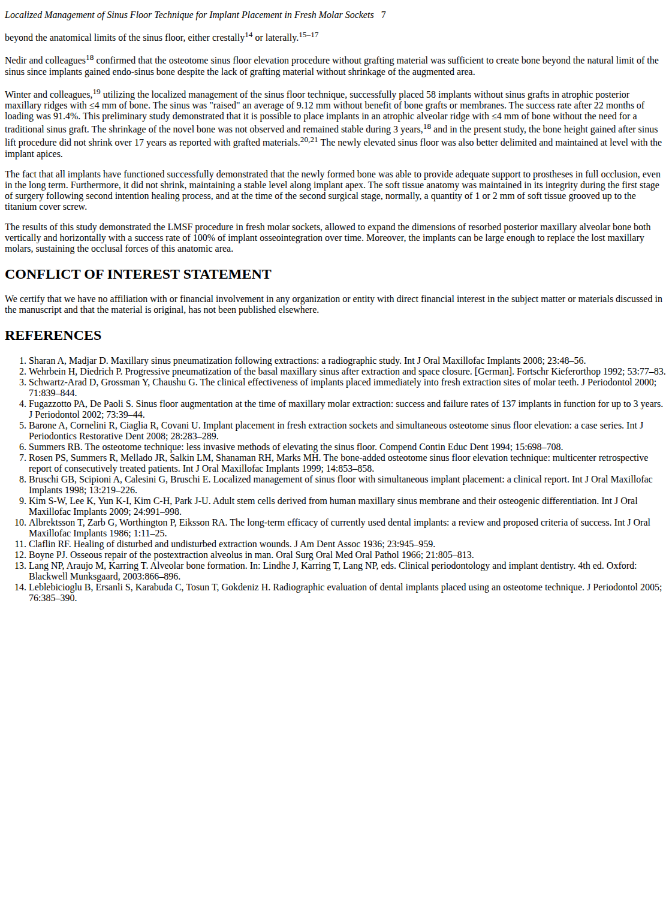Localized Management of Sinus Floor Technique for Implant Placement in Fresh Molar Sockets 7
beyond the anatomical limits of the sinus floor, either crestally14 or laterally.15–17
Nedir and colleagues18 confirmed that the osteotome sinus floor elevation procedure without grafting material was sufficient to create bone beyond the natural limit of the sinus since implants gained endo-sinus bone despite the lack of grafting material without shrinkage of the augmented area.
Winter and colleagues,19 utilizing the localized management of the sinus floor technique, successfully placed 58 implants without sinus grafts in atrophic posterior maxillary ridges with ≤4 mm of bone. The sinus was "raised" an average of 9.12 mm without benefit of bone grafts or membranes. The success rate after 22 months of loading was 91.4%. This preliminary study demonstrated that it is possible to place implants in an atrophic alveolar ridge with ≤4 mm of bone without the need for a traditional sinus graft. The shrinkage of the novel bone was not observed and remained stable during 3 years,18 and in the present study, the bone height gained after sinus lift procedure did not shrink over 17 years as reported with grafted materials.20,21 The newly elevated sinus floor was also better delimited and maintained at level with the implant apices.
The fact that all implants have functioned successfully demonstrated that the newly formed bone was able to provide adequate support to prostheses in full occlusion, even in the long term. Furthermore, it did not shrink, maintaining a stable level along implant apex. The soft tissue anatomy was maintained in its integrity during the first stage of surgery following second intention healing process, and at the time of the second surgical stage, normally, a quantity of 1 or 2 mm of soft tissue grooved up to the titanium cover screw.
The results of this study demonstrated the LMSF procedure in fresh molar sockets, allowed to expand the dimensions of resorbed posterior maxillary alveolar bone both vertically and horizontally with a success rate of 100% of implant osseointegration over time. Moreover, the implants can be large enough to replace the lost maxillary molars, sustaining the occlusal forces of this anatomic area.
CONFLICT OF INTEREST STATEMENT
We certify that we have no affiliation with or financial involvement in any organization or entity with direct financial interest in the subject matter or materials discussed in the manuscript and that the material is original, has not been published elsewhere.
REFERENCES
Sharan A, Madjar D. Maxillary sinus pneumatization following extractions: a radiographic study. Int J Oral Maxillofac Implants 2008; 23:48–56.
Wehrbein H, Diedrich P. Progressive pneumatization of the basal maxillary sinus after extraction and space closure. [German]. Fortschr Kieferorthop 1992; 53:77–83.
Schwartz-Arad D, Grossman Y, Chaushu G. The clinical effectiveness of implants placed immediately into fresh extraction sites of molar teeth. J Periodontol 2000; 71:839–844.
Fugazzotto PA, De Paoli S. Sinus floor augmentation at the time of maxillary molar extraction: success and failure rates of 137 implants in function for up to 3 years. J Periodontol 2002; 73:39–44.
Barone A, Cornelini R, Ciaglia R, Covani U. Implant placement in fresh extraction sockets and simultaneous osteotome sinus floor elevation: a case series. Int J Periodontics Restorative Dent 2008; 28:283–289.
Summers RB. The osteotome technique: less invasive methods of elevating the sinus floor. Compend Contin Educ Dent 1994; 15:698–708.
Rosen PS, Summers R, Mellado JR, Salkin LM, Shanaman RH, Marks MH. The bone-added osteotome sinus floor elevation technique: multicenter retrospective report of consecutively treated patients. Int J Oral Maxillofac Implants 1999; 14:853–858.
Bruschi GB, Scipioni A, Calesini G, Bruschi E. Localized management of sinus floor with simultaneous implant placement: a clinical report. Int J Oral Maxillofac Implants 1998; 13:219–226.
Kim S-W, Lee K, Yun K-I, Kim C-H, Park J-U. Adult stem cells derived from human maxillary sinus membrane and their osteogenic differentiation. Int J Oral Maxillofac Implants 2009; 24:991–998.
Albrektsson T, Zarb G, Worthington P, Eiksson RA. The long-term efficacy of currently used dental implants: a review and proposed criteria of success. Int J Oral Maxillofac Implants 1986; 1:11–25.
Claflin RF. Healing of disturbed and undisturbed extraction wounds. J Am Dent Assoc 1936; 23:945–959.
Boyne PJ. Osseous repair of the postextraction alveolus in man. Oral Surg Oral Med Oral Pathol 1966; 21:805–813.
Lang NP, Araujo M, Karring T. Alveolar bone formation. In: Lindhe J, Karring T, Lang NP, eds. Clinical periodontology and implant dentistry. 4th ed. Oxford: Blackwell Munksgaard, 2003:866–896.
Leblebicioglu B, Ersanli S, Karabuda C, Tosun T, Gokdeniz H. Radiographic evaluation of dental implants placed using an osteotome technique. J Periodontol 2005; 76:385–390.